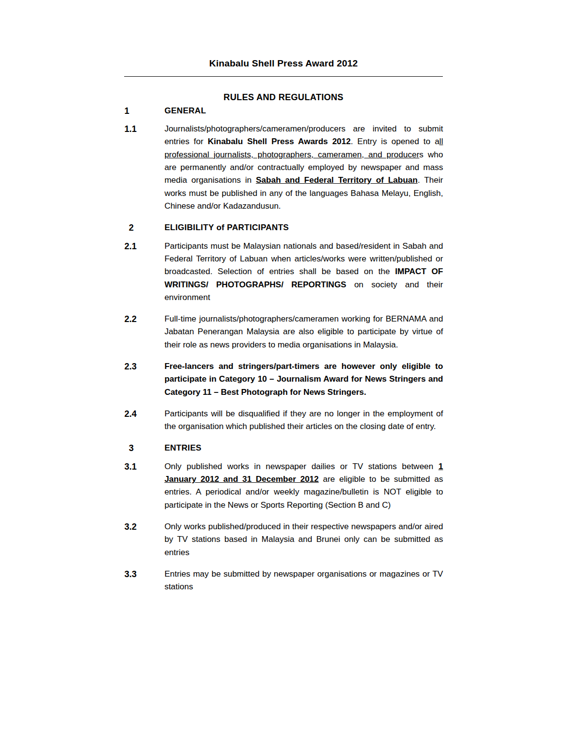Kinabalu Shell Press Award 2012
RULES AND REGULATIONS
1
GENERAL
1.1
Journalists/photographers/cameramen/producers are invited to submit entries for Kinabalu Shell Press Awards 2012. Entry is opened to all professional journalists, photographers, cameramen, and producers who are permanently and/or contractually employed by newspaper and mass media organisations in Sabah and Federal Territory of Labuan. Their works must be published in any of the languages Bahasa Melayu, English, Chinese and/or Kadazandusun.
2
ELIGIBILITY of PARTICIPANTS
2.1
Participants must be Malaysian nationals and based/resident in Sabah and Federal Territory of Labuan when articles/works were written/published or broadcasted. Selection of entries shall be based on the IMPACT OF WRITINGS/ PHOTOGRAPHS/ REPORTINGS on society and their environment
2.2
Full-time journalists/photographers/cameramen working for BERNAMA and Jabatan Penerangan Malaysia are also eligible to participate by virtue of their role as news providers to media organisations in Malaysia.
2.3
Free-lancers and stringers/part-timers are however only eligible to participate in Category 10 – Journalism Award for News Stringers and Category 11 – Best Photograph for News Stringers.
2.4
Participants will be disqualified if they are no longer in the employment of the organisation which published their articles on the closing date of entry.
3
ENTRIES
3.1
Only published works in newspaper dailies or TV stations between 1 January 2012 and 31 December 2012 are eligible to be submitted as entries. A periodical and/or weekly magazine/bulletin is NOT eligible to participate in the News or Sports Reporting (Section B and C)
3.2
Only works published/produced in their respective newspapers and/or aired by TV stations based in Malaysia and Brunei only can be submitted as entries
3.3
Entries may be submitted by newspaper organisations or magazines or TV stations